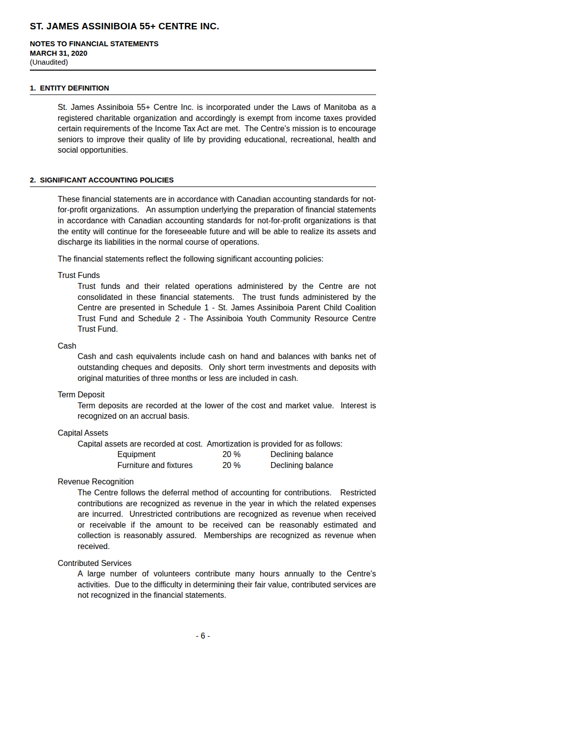ST. JAMES ASSINIBOIA 55+ CENTRE INC.
NOTES TO FINANCIAL STATEMENTS
MARCH 31, 2020
(Unaudited)
1. ENTITY DEFINITION
St. James Assiniboia 55+ Centre Inc. is incorporated under the Laws of Manitoba as a registered charitable organization and accordingly is exempt from income taxes provided certain requirements of the Income Tax Act are met. The Centre's mission is to encourage seniors to improve their quality of life by providing educational, recreational, health and social opportunities.
2. SIGNIFICANT ACCOUNTING POLICIES
These financial statements are in accordance with Canadian accounting standards for not-for-profit organizations. An assumption underlying the preparation of financial statements in accordance with Canadian accounting standards for not-for-profit organizations is that the entity will continue for the foreseeable future and will be able to realize its assets and discharge its liabilities in the normal course of operations.
The financial statements reflect the following significant accounting policies:
Trust Funds
Trust funds and their related operations administered by the Centre are not consolidated in these financial statements. The trust funds administered by the Centre are presented in Schedule 1 - St. James Assiniboia Parent Child Coalition Trust Fund and Schedule 2 - The Assiniboia Youth Community Resource Centre Trust Fund.
Cash
Cash and cash equivalents include cash on hand and balances with banks net of outstanding cheques and deposits. Only short term investments and deposits with original maturities of three months or less are included in cash.
Term Deposit
Term deposits are recorded at the lower of the cost and market value. Interest is recognized on an accrual basis.
Capital Assets
Capital assets are recorded at cost. Amortization is provided for as follows:
| Equipment | 20 % | Declining balance |
| Furniture and fixtures | 20 % | Declining balance |
Revenue Recognition
The Centre follows the deferral method of accounting for contributions. Restricted contributions are recognized as revenue in the year in which the related expenses are incurred. Unrestricted contributions are recognized as revenue when received or receivable if the amount to be received can be reasonably estimated and collection is reasonably assured. Memberships are recognized as revenue when received.
Contributed Services
A large number of volunteers contribute many hours annually to the Centre's activities. Due to the difficulty in determining their fair value, contributed services are not recognized in the financial statements.
- 6 -